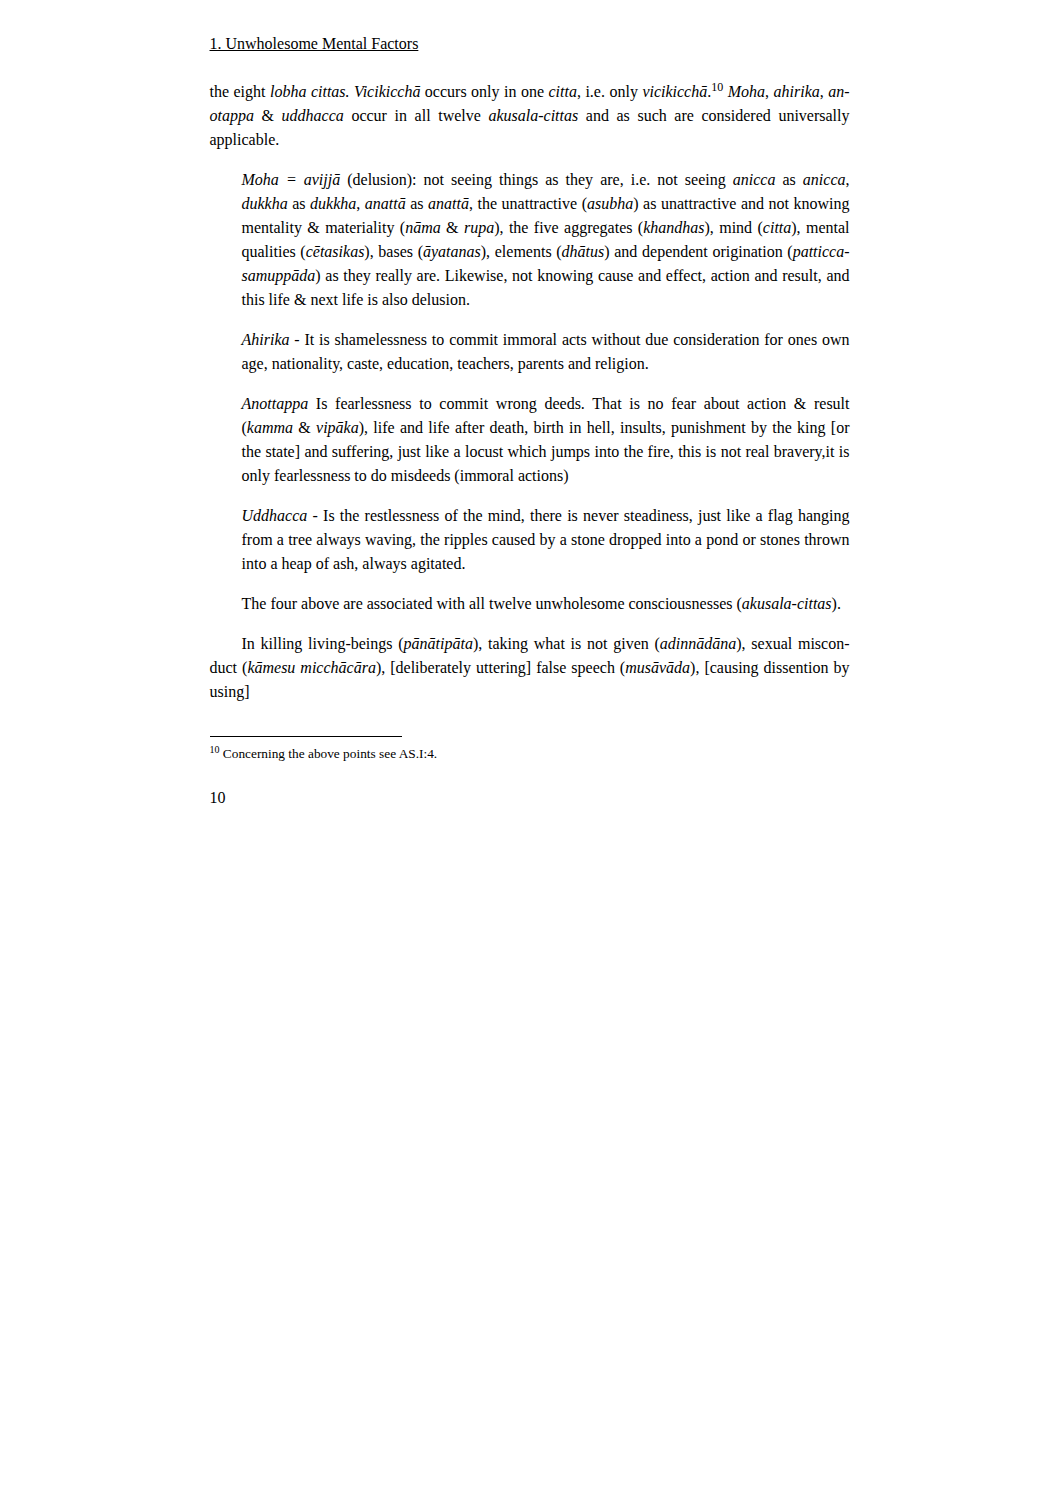1. Unwholesome Mental Factors
the eight lobha cittas. Vicikicchā occurs only in one citta, i.e. only vicikicchā.10 Moha, ahirika, anotappa & uddhacca occur in all twelve akusala-cittas and as such are considered universally applicable.
Moha = avijjā (delusion): not seeing things as they are, i.e. not seeing anicca as anicca, dukkha as dukkha, anattā as anattā, the unattractive (asubha) as unattractive and not knowing mentality & materiality (nāma & rupa), the five aggregates (khandhas), mind (citta), mental qualities (cētasikas), bases (āyatanas), elements (dhātus) and dependent origination (patticca-samuppāda) as they really are. Likewise, not knowing cause and effect, action and result, and this life & next life is also delusion.
Ahirika - It is shamelessness to commit immoral acts without due consideration for ones own age, nationality, caste, education, teachers, parents and religion.
Anottappa Is fearlessness to commit wrong deeds. That is no fear about action & result (kamma & vipāka), life and life after death, birth in hell, insults, punishment by the king [or the state] and suffering, just like a locust which jumps into the fire, this is not real bravery,it is only fearlessness to do misdeeds (immoral actions)
Uddhacca - Is the restlessness of the mind, there is never steadiness, just like a flag hanging from a tree always waving, the ripples caused by a stone dropped into a pond or stones thrown into a heap of ash, always agitated.
The four above are associated with all twelve unwholesome consciousnesses (akusala-cittas).
In killing living-beings (pānātipāta), taking what is not given (adinnādāna), sexual misconduct (kāmesu micchācāra), [deliberately uttering] false speech (musāvāda), [causing dissention by using]
10 Concerning the above points see AS.I:4.
10